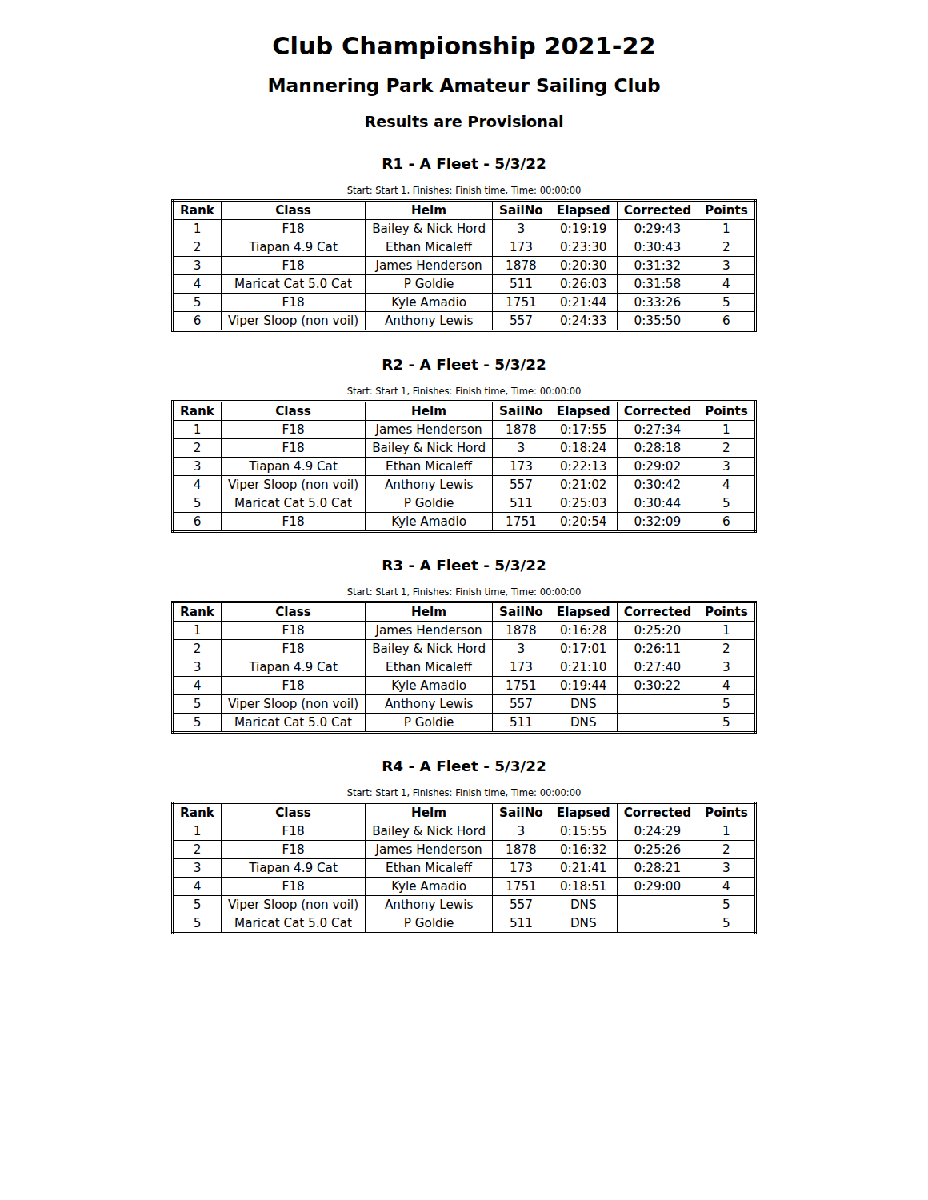Club Championship 2021-22
Mannering Park Amateur Sailing Club
Results are Provisional
R1 - A Fleet - 5/3/22
Start: Start 1, Finishes: Finish time, Time: 00:00:00
| Rank | Class | Helm | SailNo | Elapsed | Corrected | Points |
| --- | --- | --- | --- | --- | --- | --- |
| 1 | F18 | Bailey & Nick Hord | 3 | 0:19:19 | 0:29:43 | 1 |
| 2 | Tiapan 4.9 Cat | Ethan Micaleff | 173 | 0:23:30 | 0:30:43 | 2 |
| 3 | F18 | James Henderson | 1878 | 0:20:30 | 0:31:32 | 3 |
| 4 | Maricat Cat 5.0 Cat | P Goldie | 511 | 0:26:03 | 0:31:58 | 4 |
| 5 | F18 | Kyle Amadio | 1751 | 0:21:44 | 0:33:26 | 5 |
| 6 | Viper Sloop (non voil) | Anthony Lewis | 557 | 0:24:33 | 0:35:50 | 6 |
R2 - A Fleet - 5/3/22
Start: Start 1, Finishes: Finish time, Time: 00:00:00
| Rank | Class | Helm | SailNo | Elapsed | Corrected | Points |
| --- | --- | --- | --- | --- | --- | --- |
| 1 | F18 | James Henderson | 1878 | 0:17:55 | 0:27:34 | 1 |
| 2 | F18 | Bailey & Nick Hord | 3 | 0:18:24 | 0:28:18 | 2 |
| 3 | Tiapan 4.9 Cat | Ethan Micaleff | 173 | 0:22:13 | 0:29:02 | 3 |
| 4 | Viper Sloop (non voil) | Anthony Lewis | 557 | 0:21:02 | 0:30:42 | 4 |
| 5 | Maricat Cat 5.0 Cat | P Goldie | 511 | 0:25:03 | 0:30:44 | 5 |
| 6 | F18 | Kyle Amadio | 1751 | 0:20:54 | 0:32:09 | 6 |
R3 - A Fleet - 5/3/22
Start: Start 1, Finishes: Finish time, Time: 00:00:00
| Rank | Class | Helm | SailNo | Elapsed | Corrected | Points |
| --- | --- | --- | --- | --- | --- | --- |
| 1 | F18 | James Henderson | 1878 | 0:16:28 | 0:25:20 | 1 |
| 2 | F18 | Bailey & Nick Hord | 3 | 0:17:01 | 0:26:11 | 2 |
| 3 | Tiapan 4.9 Cat | Ethan Micaleff | 173 | 0:21:10 | 0:27:40 | 3 |
| 4 | F18 | Kyle Amadio | 1751 | 0:19:44 | 0:30:22 | 4 |
| 5 | Viper Sloop (non voil) | Anthony Lewis | 557 | DNS | | 5 |
| 5 | Maricat Cat 5.0 Cat | P Goldie | 511 | DNS | | 5 |
R4 - A Fleet - 5/3/22
Start: Start 1, Finishes: Finish time, Time: 00:00:00
| Rank | Class | Helm | SailNo | Elapsed | Corrected | Points |
| --- | --- | --- | --- | --- | --- | --- |
| 1 | F18 | Bailey & Nick Hord | 3 | 0:15:55 | 0:24:29 | 1 |
| 2 | F18 | James Henderson | 1878 | 0:16:32 | 0:25:26 | 2 |
| 3 | Tiapan 4.9 Cat | Ethan Micaleff | 173 | 0:21:41 | 0:28:21 | 3 |
| 4 | F18 | Kyle Amadio | 1751 | 0:18:51 | 0:29:00 | 4 |
| 5 | Viper Sloop (non voil) | Anthony Lewis | 557 | DNS | | 5 |
| 5 | Maricat Cat 5.0 Cat | P Goldie | 511 | DNS | | 5 |